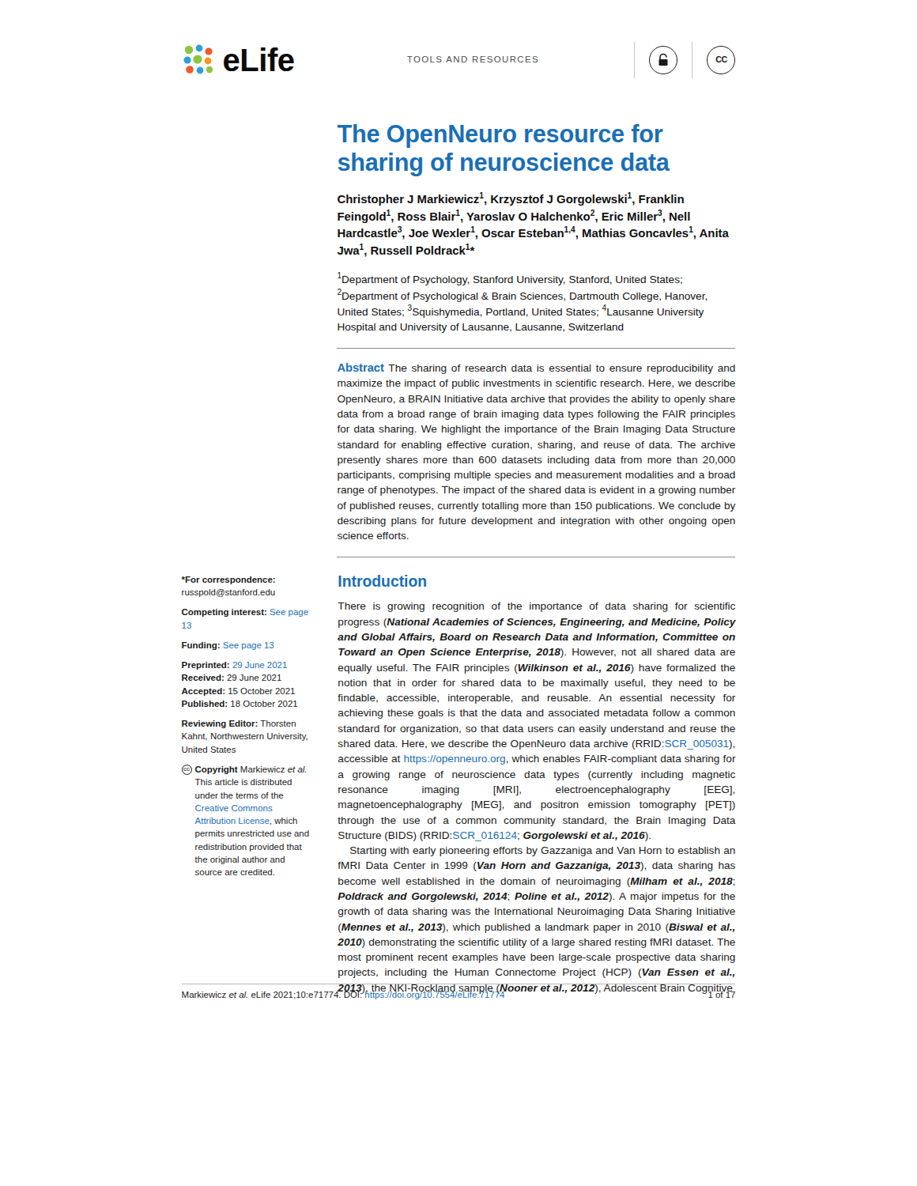eLife
Tools and Resources
CC
The OpenNeuro resource for sharing of neuroscience data
Christopher J Markiewicz1, Krzysztof J Gorgolewski1, Franklin Feingold1, Ross Blair1, Yaroslav O Halchenko2, Eric Miller3, Nell Hardcastle3, Joe Wexler1, Oscar Esteban1,4, Mathias Goncavles1, Anita Jwa1, Russell Poldrack1*
1Department of Psychology, Stanford University, Stanford, United States; 2Department of Psychological & Brain Sciences, Dartmouth College, Hanover, United States; 3Squishymedia, Portland, United States; 4Lausanne University Hospital and University of Lausanne, Lausanne, Switzerland
Abstract The sharing of research data is essential to ensure reproducibility and maximize the impact of public investments in scientific research. Here, we describe OpenNeuro, a BRAIN Initiative data archive that provides the ability to openly share data from a broad range of brain imaging data types following the FAIR principles for data sharing. We highlight the importance of the Brain Imaging Data Structure standard for enabling effective curation, sharing, and reuse of data. The archive presently shares more than 600 datasets including data from more than 20,000 participants, comprising multiple species and measurement modalities and a broad range of phenotypes. The impact of the shared data is evident in a growing number of published reuses, currently totalling more than 150 publications. We conclude by describing plans for future development and integration with other ongoing open science efforts.
*For correspondence:
russpold@stanford.edu
Competing interest: See page 13
Funding: See page 13
Preprinted: 29 June 2021
Received: 29 June 2021
Accepted: 15 October 2021
Published: 18 October 2021
Reviewing Editor: Thorsten Kahnt, Northwestern University, United States
cc Copyright Markiewicz et al. This article is distributed under the terms of the Creative Commons Attribution License, which permits unrestricted use and redistribution provided that the original author and source are credited.
Introduction
There is growing recognition of the importance of data sharing for scientific progress (National Academies of Sciences, Engineering, and Medicine, Policy and Global Affairs, Board on Research Data and Information, Committee on Toward an Open Science Enterprise, 2018). However, not all shared data are equally useful. The FAIR principles (Wilkinson et al., 2016) have formalized the notion that in order for shared data to be maximally useful, they need to be findable, accessible, interoperable, and reusable. An essential necessity for achieving these goals is that the data and associated metadata follow a common standard for organization, so that data users can easily understand and reuse the shared data. Here, we describe the OpenNeuro data archive (RRID:SCR_005031), accessible at https://openneuro.org, which enables FAIR-compliant data sharing for a growing range of neuroscience data types (currently including magnetic resonance imaging [MRI], electroencephalography [EEG], magnetoencephalography [MEG], and positron emission tomography [PET]) through the use of a common community standard, the Brain Imaging Data Structure (BIDS) (RRID:SCR_016124; Gorgolewski et al., 2016).
Starting with early pioneering efforts by Gazzaniga and Van Horn to establish an fMRI Data Center in 1999 (Van Horn and Gazzaniga, 2013), data sharing has become well established in the domain of neuroimaging (Milham et al., 2018; Poldrack and Gorgolewski, 2014; Poline et al., 2012). A major impetus for the growth of data sharing was the International Neuroimaging Data Sharing Initiative (Mennes et al., 2013), which published a landmark paper in 2010 (Biswal et al., 2010) demonstrating the scientific utility of a large shared resting fMRI dataset. The most prominent recent examples have been large-scale prospective data sharing projects, including the Human Connectome Project (HCP) (Van Essen et al., 2013), the NKI-Rockland sample (Nooner et al., 2012), Adolescent Brain Cognitive
Markiewicz et al. eLife 2021;10:e71774. DOI: https://doi.org/10.7554/eLife.71774
1 of 17